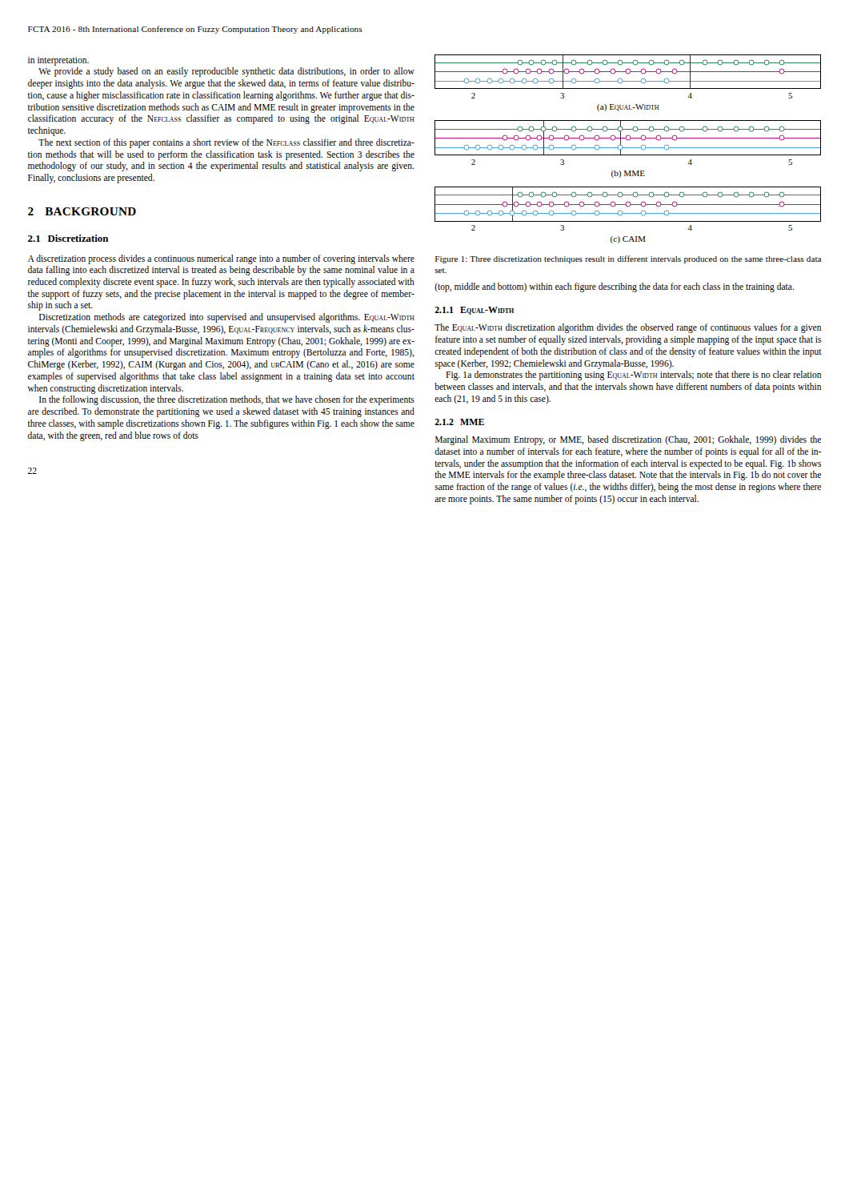FCTA 2016 - 8th International Conference on Fuzzy Computation Theory and Applications
in interpretation.
We provide a study based on an easily reproducible synthetic data distributions, in order to allow deeper insights into the data analysis. We argue that the skewed data, in terms of feature value distribution, cause a higher misclassification rate in classification learning algorithms. We further argue that distribution sensitive discretization methods such as CAIM and MME result in greater improvements in the classification accuracy of the Nefclass classifier as compared to using the original Equal-Width technique.
The next section of this paper contains a short review of the Nefclass classifier and three discretization methods that will be used to perform the classification task is presented. Section 3 describes the methodology of our study, and in section 4 the experimental results and statistical analysis are given. Finally, conclusions are presented.
2 BACKGROUND
2.1 Discretization
A discretization process divides a continuous numerical range into a number of covering intervals where data falling into each discretized interval is treated as being describable by the same nominal value in a reduced complexity discrete event space. In fuzzy work, such intervals are then typically associated with the support of fuzzy sets, and the precise placement in the interval is mapped to the degree of membership in such a set.
Discretization methods are categorized into supervised and unsupervised algorithms. Equal-Width intervals (Chemielewski and Grzymala-Busse, 1996), Equal-Frequency intervals, such as k-means clustering (Monti and Cooper, 1999), and Marginal Maximum Entropy (Chau, 2001; Gokhale, 1999) are examples of algorithms for unsupervised discretization. Maximum entropy (Bertoluzza and Forte, 1985), ChiMerge (Kerber, 1992), CAIM (Kurgan and Cios, 2004), and ur CAIM (Cano et al., 2016) are some examples of supervised algorithms that take class label assignment in a training data set into account when constructing discretization intervals.
In the following discussion, the three discretization methods, that we have chosen for the experiments are described. To demonstrate the partitioning we used a skewed dataset with 45 training instances and three classes, with sample discretizations shown Fig. 1. The subfigures within Fig. 1 each show the same data, with the green, red and blue rows of dots
22
2 3 4 5
(a) Equal-Width
2 3 4 5
(b) MME
2 3 4 5
(c) CAIM
Figure 1: Three discretization techniques result in different intervals produced on the same three-class data set.
(top, middle and bottom) within each figure describing the data for each class in the training data.
2.1.1 Equal-Width
The Equal-Width discretization algorithm divides the observed range of continuous values for a given feature into a set number of equally sized intervals, providing a simple mapping of the input space that is created independent of both the distribution of class and of the density of feature values within the input space (Kerber, 1992; Chemielewski and Grzymala-Busse, 1996).
Fig. 1a demonstrates the partitioning using Equal-Width intervals; note that there is no clear relation between classes and intervals, and that the intervals shown have different numbers of data points within each (21, 19 and 5 in this case).
2.1.2 MME
Marginal Maximum Entropy, or MME, based discretization (Chau, 2001; Gokhale, 1999) divides the dataset into a number of intervals for each feature, where the number of points is equal for all of the intervals, under the assumption that the information of each interval is expected to be equal. Fig. 1b shows the MME intervals for the example three-class dataset. Note that the intervals in Fig. 1b do not cover the same fraction of the range of values (i.e., the widths differ), being the most dense in regions where there are more points. The same number of points (15) occur in each interval.